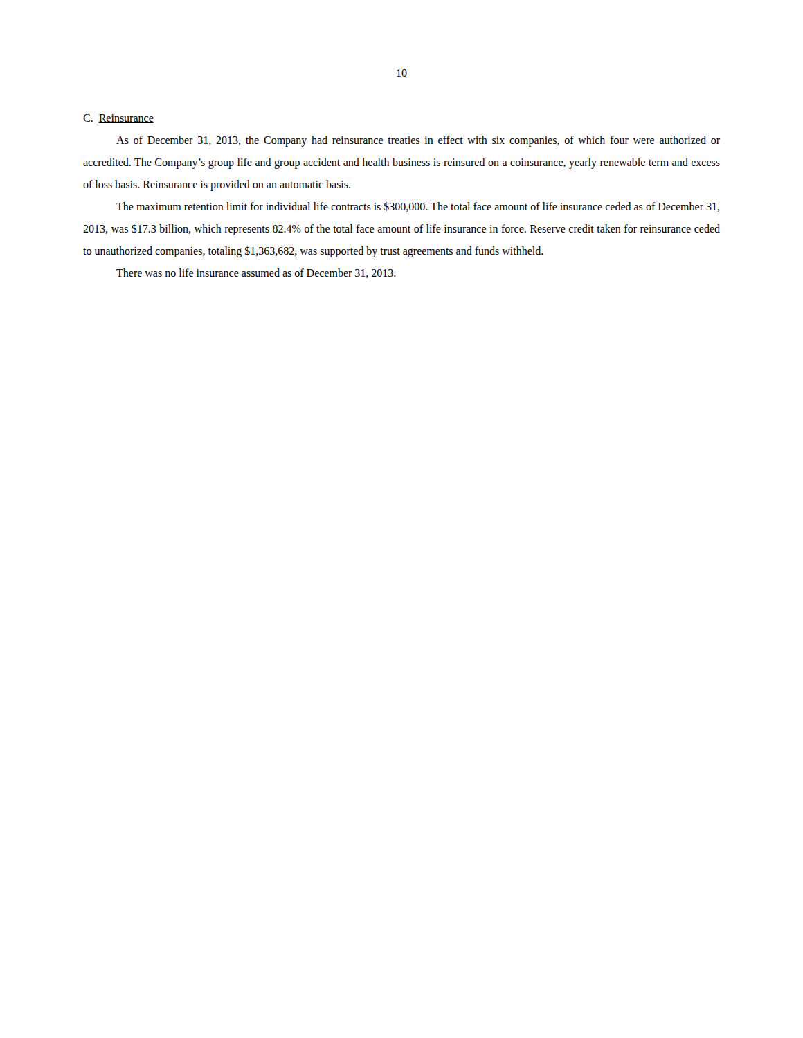10
C. Reinsurance
As of December 31, 2013, the Company had reinsurance treaties in effect with six companies, of which four were authorized or accredited. The Company’s group life and group accident and health business is reinsured on a coinsurance, yearly renewable term and excess of loss basis. Reinsurance is provided on an automatic basis.
The maximum retention limit for individual life contracts is $300,000. The total face amount of life insurance ceded as of December 31, 2013, was $17.3 billion, which represents 82.4% of the total face amount of life insurance in force. Reserve credit taken for reinsurance ceded to unauthorized companies, totaling $1,363,682, was supported by trust agreements and funds withheld.
There was no life insurance assumed as of December 31, 2013.